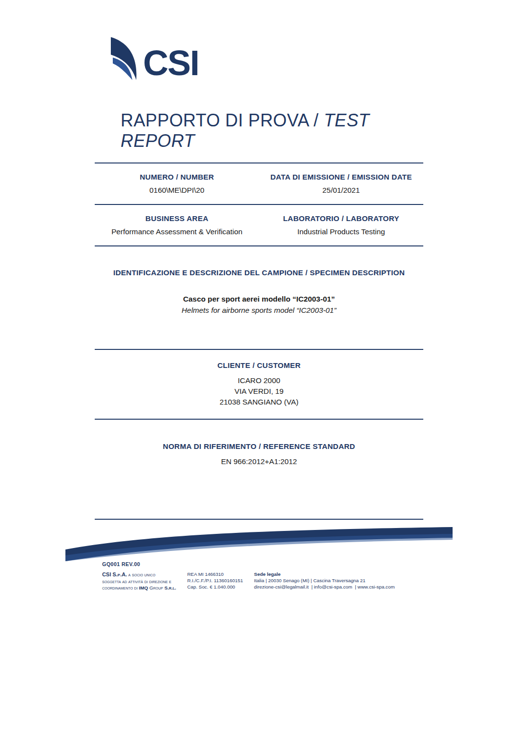CSI
RAPPORTO DI PROVA / TEST REPORT
NUMERO / NUMBER
0160\ME\DPI\20
DATA DI EMISSIONE / EMISSION DATE
25/01/2021
BUSINESS AREA
Performance Assessment & Verification
LABORATORIO / LABORATORY
Industrial Products Testing
IDENTIFICAZIONE E DESCRIZIONE DEL CAMPIONE / SPECIMEN DESCRIPTION
Casco per sport aerei modello “IC2003-01”
Helmets for airborne sports model “IC2003-01”
CLIENTE / CUSTOMER
ICARO 2000
VIA VERDI, 19
21038 SANGIANO (VA)
NORMA DI RIFERIMENTO / REFERENCE STANDARD
EN 966:2012+A1:2012
Pag. 1 di/of 10
GQ001 REV.00
CSI S.p.A. a socio unico
soggetta ad attività di direzione e
coordinamento di IMQ Group S.r.l.
REA MI 1466310
R.I./C.F./P.I. 11360160151
Cap. Soc. € 1.040.000
Sede legale
Italia | 20030 Senago (MI) | Cascina Traversagna 21
direzione-csi@legalmail.it | info@csi-spa.com | www.csi-spa.com